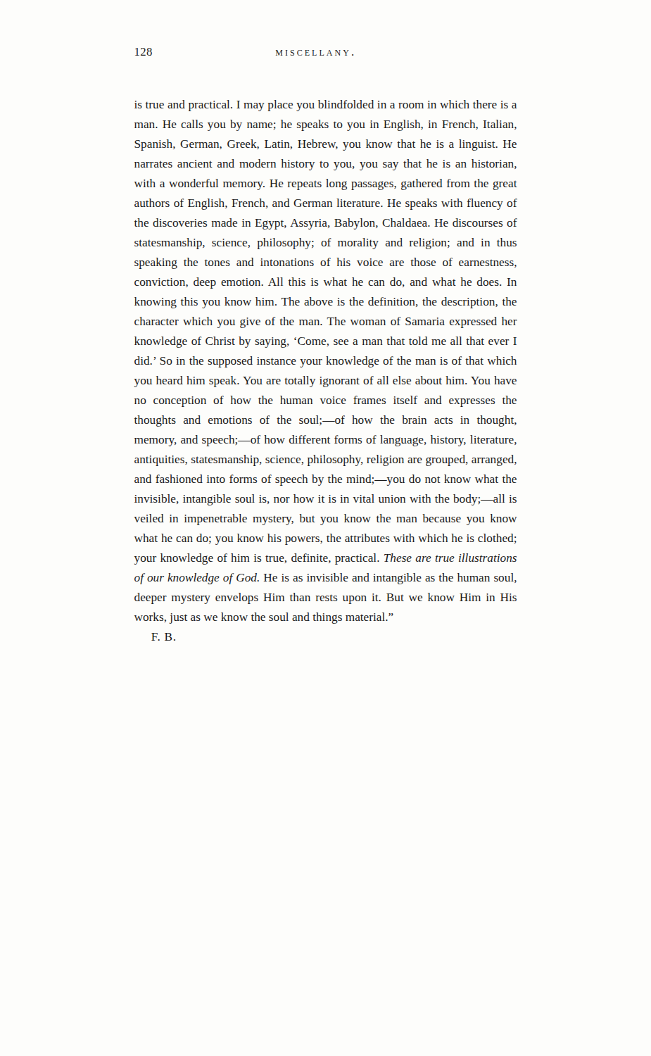128 Miscellany.
is true and practical. I may place you blindfolded in a room in which there is a man. He calls you by name; he speaks to you in English, in French, Italian, Spanish, German, Greek, Latin, Hebrew, you know that he is a linguist. He narrates ancient and modern history to you, you say that he is an historian, with a wonderful memory. He repeats long passages, gathered from the great authors of English, French, and German literature. He speaks with fluency of the discoveries made in Egypt, Assyria, Babylon, Chaldaea. He discourses of statesmanship, science, philosophy; of morality and religion; and in thus speaking the tones and intonations of his voice are those of earnestness, conviction, deep emotion. All this is what he can do, and what he does. In knowing this you know him. The above is the definition, the description, the character which you give of the man. The woman of Samaria expressed her knowledge of Christ by saying, ‘Come, see a man that told me all that ever I did.’ So in the supposed instance your knowledge of the man is of that which you heard him speak. You are totally ignorant of all else about him. You have no conception of how the human voice frames itself and expresses the thoughts and emotions of the soul;—of how the brain acts in thought, memory, and speech;—of how different forms of language, history, literature, antiquities, statesmanship, science, philosophy, religion are grouped, arranged, and fashioned into forms of speech by the mind;—you do not know what the invisible, intangible soul is, nor how it is in vital union with the body;—all is veiled in impenetrable mystery, but you know the man because you know what he can do; you know his powers, the attributes with which he is clothed; your knowledge of him is true, definite, practical. These are true illustrations of our knowledge of God. He is as invisible and intangible as the human soul, deeper mystery envelops Him than rests upon it. But we know Him in His works, just as we know the soul and things material.”
F. B.